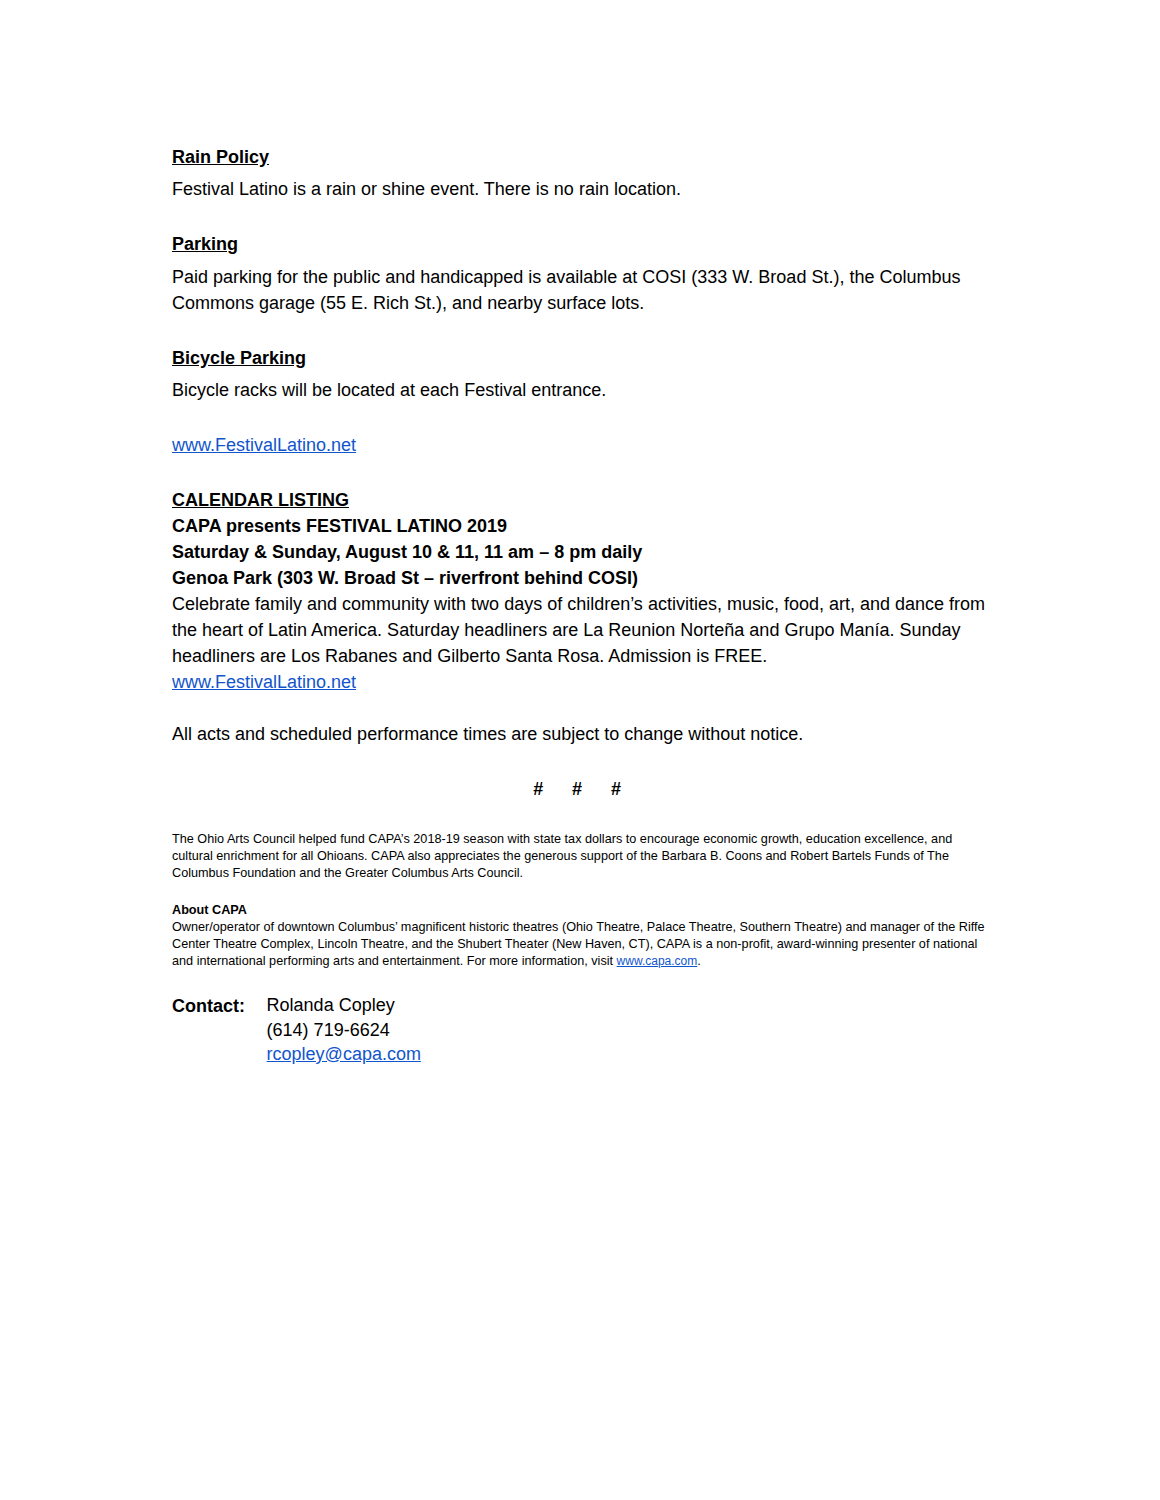Rain Policy
Festival Latino is a rain or shine event. There is no rain location.
Parking
Paid parking for the public and handicapped is available at COSI (333 W. Broad St.), the Columbus Commons garage (55 E. Rich St.), and nearby surface lots.
Bicycle Parking
Bicycle racks will be located at each Festival entrance.
www.FestivalLatino.net
CALENDAR LISTING
CAPA presents FESTIVAL LATINO 2019
Saturday & Sunday, August 10 & 11, 11 am – 8 pm daily
Genoa Park (303 W. Broad St – riverfront behind COSI)
Celebrate family and community with two days of children’s activities, music, food, art, and dance from the heart of Latin America. Saturday headliners are La Reunion Norteña and Grupo Manía. Sunday headliners are Los Rabanes and Gilberto Santa Rosa. Admission is FREE.
www.FestivalLatino.net
All acts and scheduled performance times are subject to change without notice.
# # #
The Ohio Arts Council helped fund CAPA’s 2018-19 season with state tax dollars to encourage economic growth, education excellence, and cultural enrichment for all Ohioans. CAPA also appreciates the generous support of the Barbara B. Coons and Robert Bartels Funds of The Columbus Foundation and the Greater Columbus Arts Council.
About CAPA
Owner/operator of downtown Columbus’ magnificent historic theatres (Ohio Theatre, Palace Theatre, Southern Theatre) and manager of the Riffe Center Theatre Complex, Lincoln Theatre, and the Shubert Theater (New Haven, CT), CAPA is a non-profit, award-winning presenter of national and international performing arts and entertainment. For more information, visit www.capa.com.
Contact:
Rolanda Copley
(614) 719-6624
rcopley@capa.com